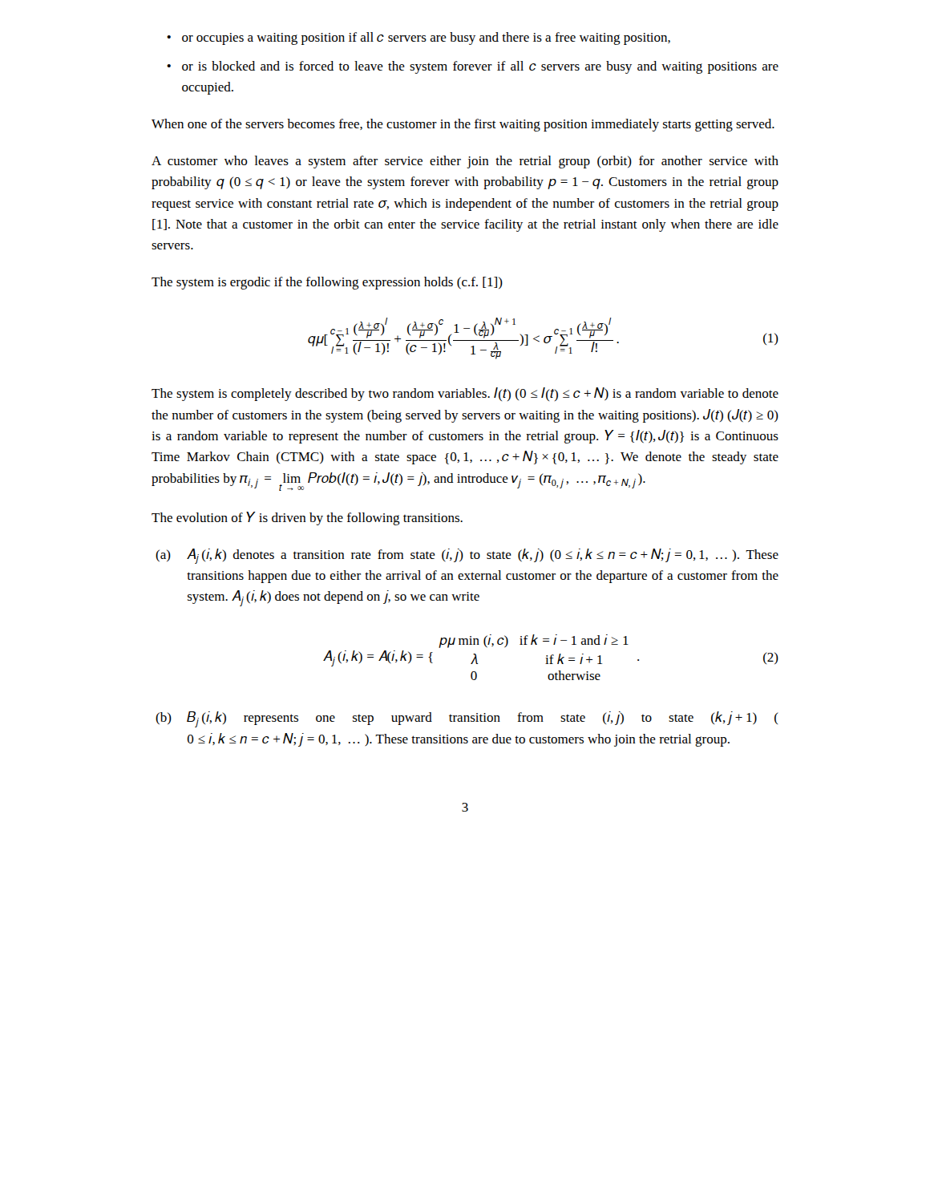or occupies a waiting position if all c servers are busy and there is a free waiting position,
or is blocked and is forced to leave the system forever if all c servers are busy and waiting positions are occupied.
When one of the servers becomes free, the customer in the first waiting position immediately starts getting served.
A customer who leaves a system after service either join the retrial group (orbit) for another service with probability q (0≤q<1) or leave the system forever with probability p=1−q. Customers in the retrial group request service with constant retrial rate σ, which is independent of the number of customers in the retrial group [1]. Note that a customer in the orbit can enter the service facility at the retrial instant only when there are idle servers.
The system is ergodic if the following expression holds (c.f. [1])
qμ [ ∑ l=1 c−1 (λ+σμ) l (l−1)! + (λ+σμ) c (c−1)! ( 1−(λcμ)N+1 1−λcμ ) ] < σ ∑ l=1 c−1 (λ+σμ) l l! . (1)
The system is completely described by two random variables. I(t) (0≤I(t)≤c+N) is a random variable to denote the number of customers in the system (being served by servers or waiting in the waiting positions). J(t) (J(t)≥0) is a random variable to represent the number of customers in the retrial group. Y={I(t),J(t)} is a Continuous Time Markov Chain (CTMC) with a state space {0,1,…,c+N}×{0,1,…}. We denote the steady state probabilities by πi,j=limt→∞Prob(I(t)=i,J(t)=j), and introduce vj=(π0,j,…,πc+N,j).
The evolution of Y is driven by the following transitions.
Aj(i,k) denotes a transition rate from state (i,j) to state (k,j) (0≤i,k≤n=c+N;j=0,1,…). These transitions happen due to either the arrival of an external customer or the departure of a customer from the system. Aj(i,k) does not depend on j, so we can write
Aj(i,k) = A(i,k) = { pμmin(i,c) if k=i−1 and i≥1 λ if k=i+1 0 otherwise . (2)
Bj(i,k) represents one step upward transition from state (i,j) to state (k,j+1) (0≤i,k≤n=c+N;j=0,1,…). These transitions are due to customers who join the retrial group.
3